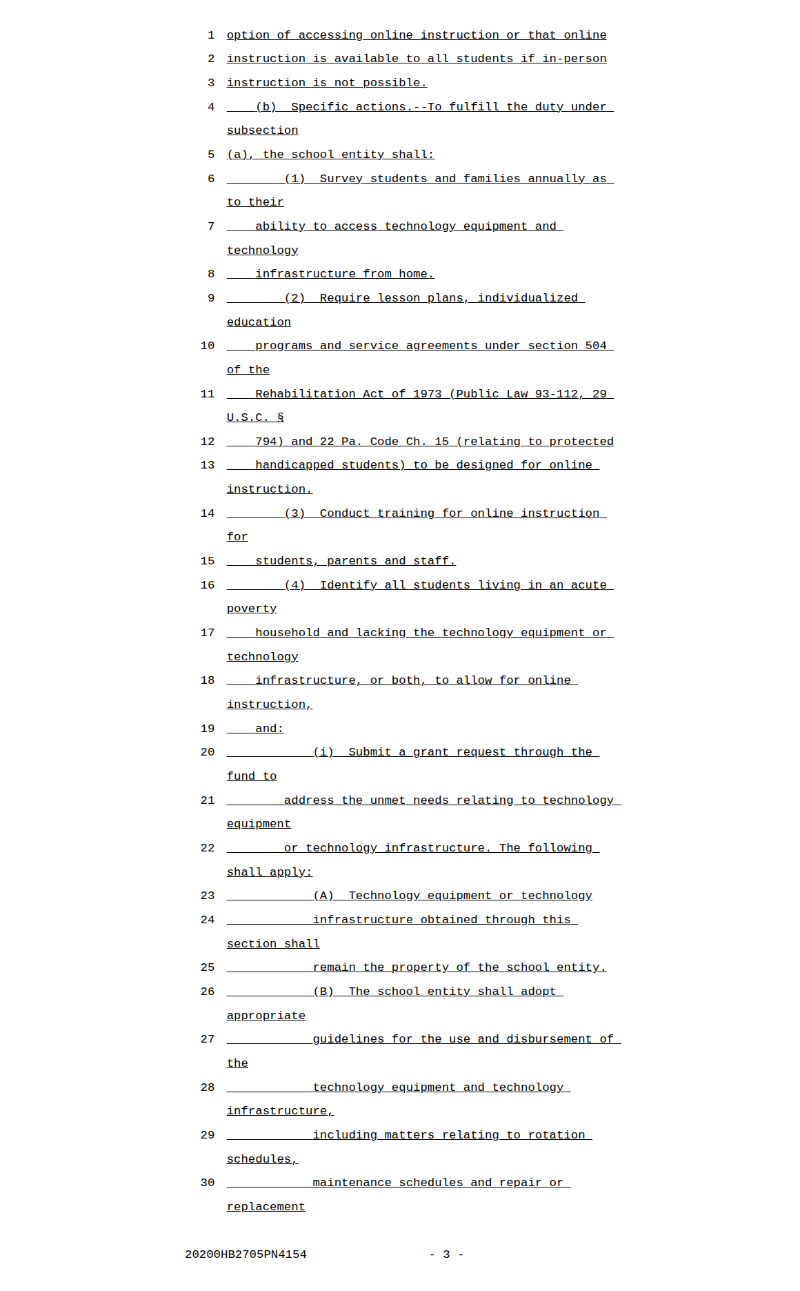option of accessing online instruction or that online
instruction is available to all students if in-person
instruction is not possible.
(b) Specific actions.--To fulfill the duty under subsection
(a), the school entity shall:
(1) Survey students and families annually as to their
ability to access technology equipment and technology
infrastructure from home.
(2) Require lesson plans, individualized education
programs and service agreements under section 504 of the
Rehabilitation Act of 1973 (Public Law 93-112, 29 U.S.C. §
794) and 22 Pa. Code Ch. 15 (relating to protected
handicapped students) to be designed for online instruction.
(3) Conduct training for online instruction for
students, parents and staff.
(4) Identify all students living in an acute poverty
household and lacking the technology equipment or technology
infrastructure, or both, to allow for online instruction,
and:
(i) Submit a grant request through the fund to
address the unmet needs relating to technology equipment
or technology infrastructure. The following shall apply:
(A) Technology equipment or technology
infrastructure obtained through this section shall
remain the property of the school entity.
(B) The school entity shall adopt appropriate
guidelines for the use and disbursement of the
technology equipment and technology infrastructure,
including matters relating to rotation schedules,
maintenance schedules and repair or replacement
20200HB2705PN4154 - 3 -